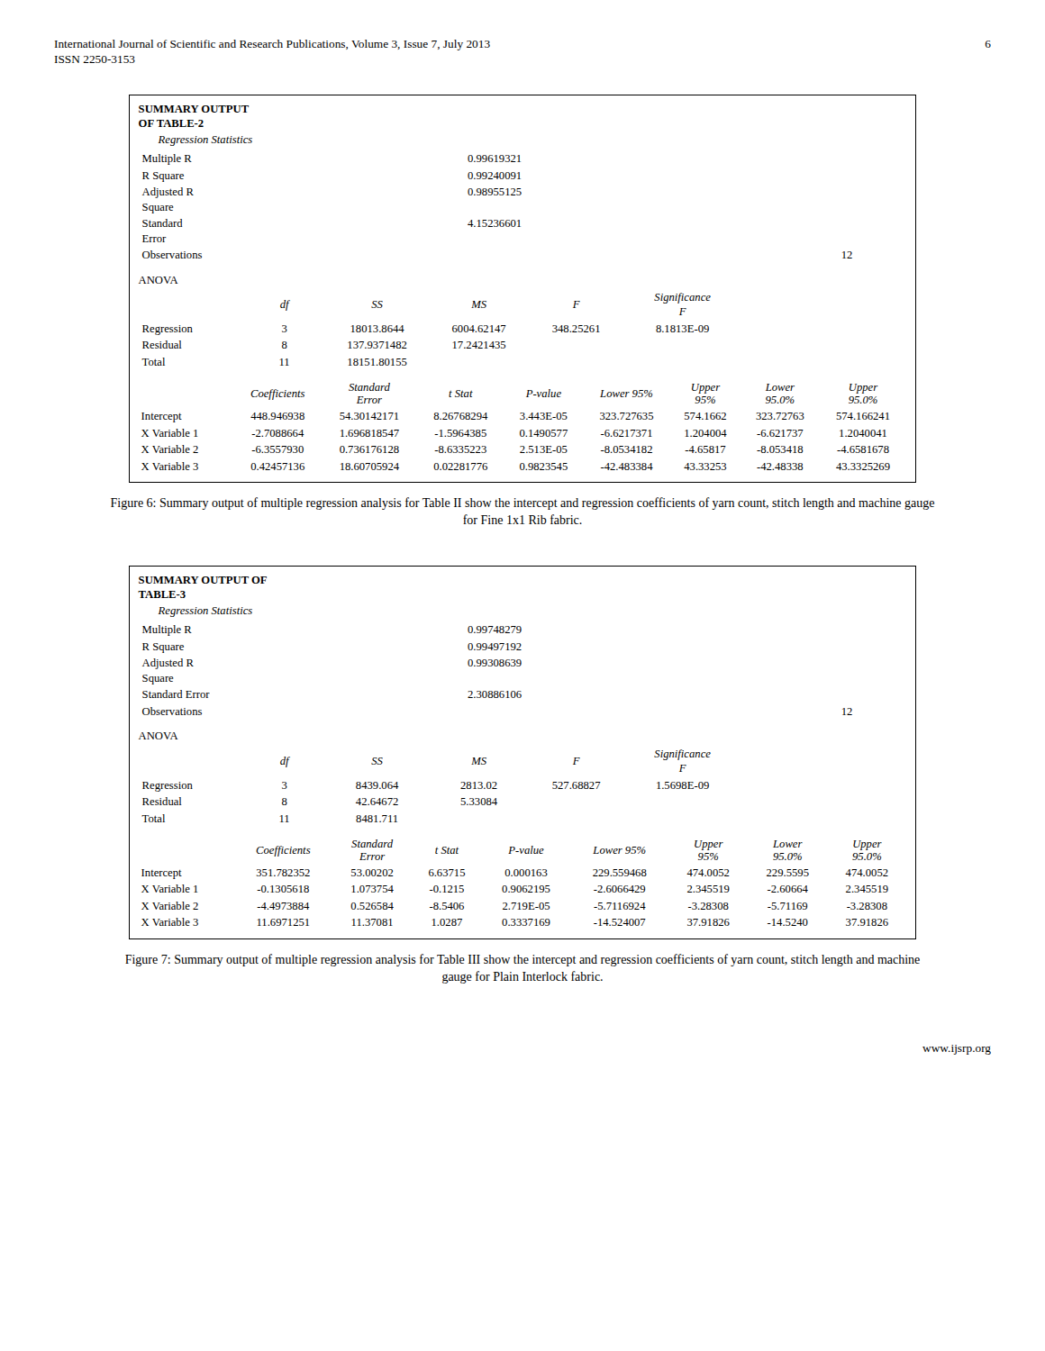International Journal of Scientific and Research Publications, Volume 3, Issue 7, July 2013 ISSN 2250-3153 6
SUMMARY OUTPUT
OF TABLE-2
Regression Statistics
| Multiple R | 0.99619321 |
| R Square | 0.99240091 |
| Adjusted R Square | 0.98955125 |
| Standard Error | 4.15236601 |
| Observations | 12 |
ANOVA
| | df | SS | MS | F | Significance F | | | |
| --- | --- | --- | --- | --- | --- | --- | --- | --- |
| Regression | 3 | 18013.8644 | 6004.62147 | 348.25261 | 8.1813E-09 | | | |
| Residual | 8 | 137.9371482 | 17.2421435 | | | | | |
| Total | 11 | 18151.80155 | | | | | | |
| | Coefficients | Standard Error | t Stat | P-value | Lower 95% | Upper 95% | Lower 95.0% | Upper 95.0% |
| --- | --- | --- | --- | --- | --- | --- | --- | --- |
| Intercept | 448.946938 | 54.30142171 | 8.26768294 | 3.443E-05 | 323.727635 | 574.1662 | 323.72763 | 574.166241 |
| X Variable 1 | -2.7088664 | 1.696818547 | -1.5964385 | 0.1490577 | -6.6217371 | 1.204004 | -6.621737 | 1.2040041 |
| X Variable 2 | -6.3557930 | 0.736176128 | -8.6335223 | 2.513E-05 | -8.0534182 | -4.65817 | -8.053418 | -4.6581678 |
| X Variable 3 | 0.42457136 | 18.60705924 | 0.02281776 | 0.9823545 | -42.483384 | 43.33253 | -42.48338 | 43.3325269 |
Figure 6: Summary output of multiple regression analysis for Table II show the intercept and regression coefficients of yarn count, stitch length and machine gauge for Fine 1x1 Rib fabric.
SUMMARY OUTPUT OF
TABLE-3
Regression Statistics
| Multiple R | 0.99748279 |
| R Square | 0.99497192 |
| Adjusted R Square | 0.99308639 |
| Standard Error | 2.30886106 |
| Observations | 12 |
ANOVA
| | df | SS | MS | F | Significance F | | | |
| --- | --- | --- | --- | --- | --- | --- | --- | --- |
| Regression | 3 | 8439.064 | 2813.02 | 527.68827 | 1.5698E-09 | | | |
| Residual | 8 | 42.64672 | 5.33084 | | | | | |
| Total | 11 | 8481.711 | | | | | | |
| | Coefficients | Standard Error | t Stat | P-value | Lower 95% | Upper 95% | Lower 95.0% | Upper 95.0% |
| --- | --- | --- | --- | --- | --- | --- | --- | --- |
| Intercept | 351.782352 | 53.00202 | 6.63715 | 0.000163 | 229.559468 | 474.0052 | 229.5595 | 474.0052 |
| X Variable 1 | -0.1305618 | 1.073754 | -0.1215 | 0.9062195 | -2.6066429 | 2.345519 | -2.60664 | 2.345519 |
| X Variable 2 | -4.4973884 | 0.526584 | -8.5406 | 2.719E-05 | -5.7116924 | -3.28308 | -5.71169 | -3.28308 |
| X Variable 3 | 11.6971251 | 11.37081 | 1.0287 | 0.3337169 | -14.524007 | 37.91826 | -14.5240 | 37.91826 |
Figure 7: Summary output of multiple regression analysis for Table III show the intercept and regression coefficients of yarn count, stitch length and machine gauge for Plain Interlock fabric.
www.ijsrp.org